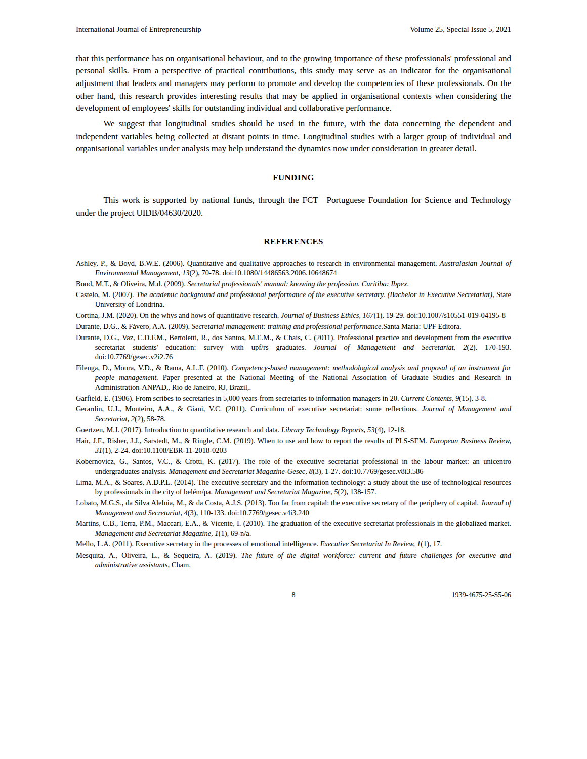International Journal of Entrepreneurship
Volume 25, Special Issue 5, 2021
that this performance has on organisational behaviour, and to the growing importance of these professionals' professional and personal skills. From a perspective of practical contributions, this study may serve as an indicator for the organisational adjustment that leaders and managers may perform to promote and develop the competencies of these professionals. On the other hand, this research provides interesting results that may be applied in organisational contexts when considering the development of employees' skills for outstanding individual and collaborative performance.
We suggest that longitudinal studies should be used in the future, with the data concerning the dependent and independent variables being collected at distant points in time. Longitudinal studies with a larger group of individual and organisational variables under analysis may help understand the dynamics now under consideration in greater detail.
FUNDING
This work is supported by national funds, through the FCT—Portuguese Foundation for Science and Technology under the project UIDB/04630/2020.
REFERENCES
Ashley, P., & Boyd, B.W.E. (2006). Quantitative and qualitative approaches to research in environmental management. Australasian Journal of Environmental Management, 13(2), 70-78. doi:10.1080/14486563.2006.10648674
Bond, M.T., & Oliveira, M.d. (2009). Secretarial professionals' manual: knowing the profession. Curitiba: Ibpex.
Castelo, M. (2007). The academic background and professional performance of the executive secretary. (Bachelor in Executive Secretariat), State University of Londrina.
Cortina, J.M. (2020). On the whys and hows of quantitative research. Journal of Business Ethics, 167(1), 19-29. doi:10.1007/s10551-019-04195-8
Durante, D.G., & Fávero, A.A. (2009). Secretarial management: training and professional performance. Santa Maria: UPF Editora.
Durante, D.G., Vaz, C.D.F.M., Bertoletti, R., dos Santos, M.E.M., & Chais, C. (2011). Professional practice and development from the executive secretariat students' education: survey with upf/rs graduates. Journal of Management and Secretariat, 2(2), 170-193. doi:10.7769/gesec.v2i2.76
Filenga, D., Moura, V.D., & Rama, A.L.F. (2010). Competency-based management: methodological analysis and proposal of an instrument for people management. Paper presented at the National Meeting of the National Association of Graduate Studies and Research in Administration-ANPAD,, Rio de Janeiro, RJ, Brazil,.
Garfield, E. (1986). From scribes to secretaries in 5,000 years-from secretaries to information managers in 20. Current Contents, 9(15), 3-8.
Gerardin, U.J., Monteiro, A.A., & Giani, V.C. (2011). Curriculum of executive secretariat: some reflections. Journal of Management and Secretariat, 2(2), 58-78.
Goertzen, M.J. (2017). Introduction to quantitative research and data. Library Technology Reports, 53(4), 12-18.
Hair, J.F., Risher, J.J., Sarstedt, M., & Ringle, C.M. (2019). When to use and how to report the results of PLS-SEM. European Business Review, 31(1), 2-24. doi:10.1108/EBR-11-2018-0203
Kobernovicz, G., Santos, V.C., & Crotti, K. (2017). The role of the executive secretariat professional in the labour market: an unicentro undergraduates analysis. Management and Secretariat Magazine-Gesec, 8(3), 1-27. doi:10.7769/gesec.v8i3.586
Lima, M.A., & Soares, A.D.P.L. (2014). The executive secretary and the information technology: a study about the use of technological resources by professionals in the city of belém/pa. Management and Secretariat Magazine, 5(2), 138-157.
Lobato, M.G.S., da Silva Aleluia, M., & da Costa, A.J.S. (2013). Too far from capital: the executive secretary of the periphery of capital. Journal of Management and Secretariat, 4(3), 110-133. doi:10.7769/gesec.v4i3.240
Martins, C.B., Terra, P.M., Maccari, E.A., & Vicente, I. (2010). The graduation of the executive secretariat professionals in the globalized market. Management and Secretariat Magazine, 1(1), 69-n/a.
Mello, L.A. (2011). Executive secretary in the processes of emotional intelligence. Executive Secretariat In Review, 1(1), 17.
Mesquita, A., Oliveira, L., & Sequeira, A. (2019). The future of the digital workforce: current and future challenges for executive and administrative assistants, Cham.
8
1939-4675-25-S5-06